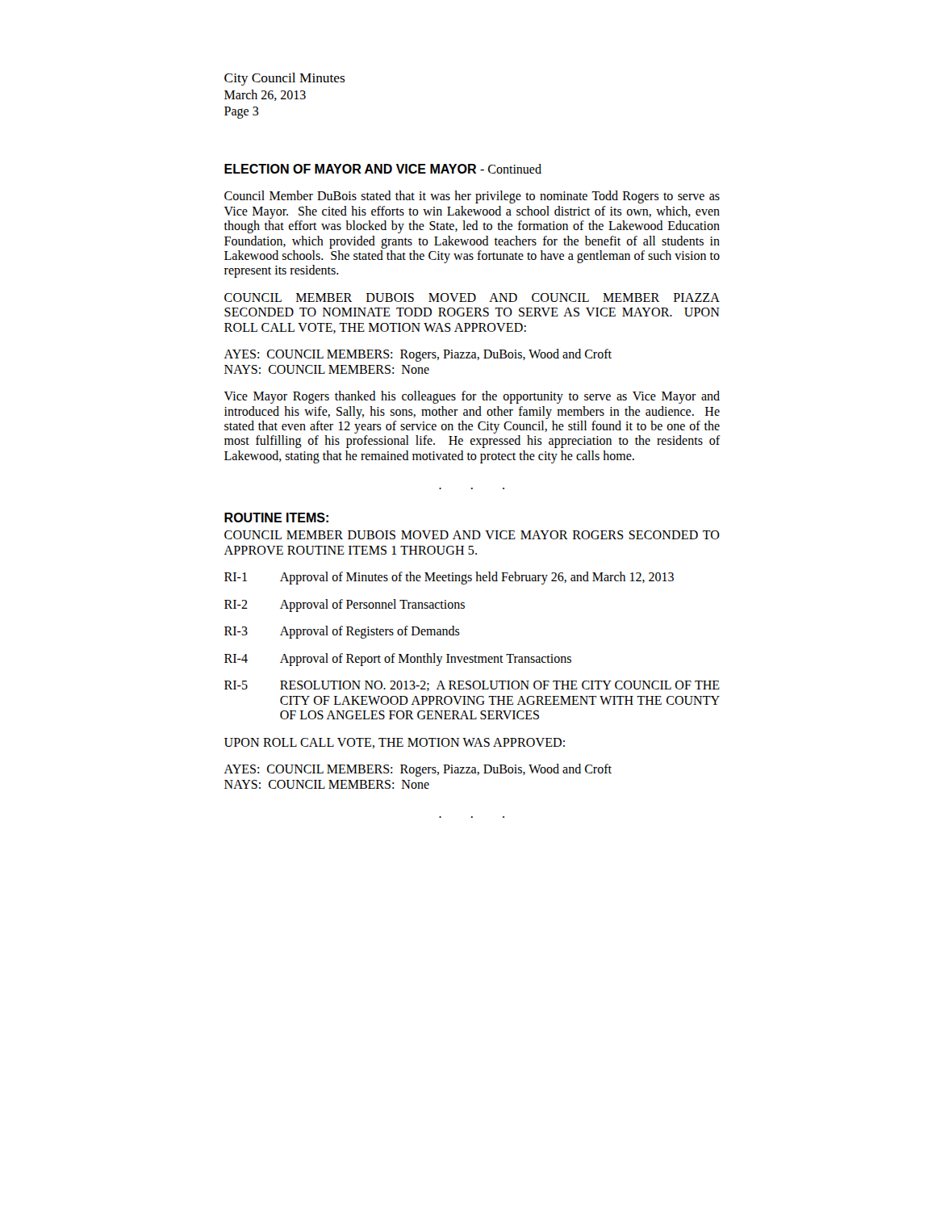City Council Minutes
March 26, 2013
Page 3
ELECTION OF MAYOR AND VICE MAYOR - Continued
Council Member DuBois stated that it was her privilege to nominate Todd Rogers to serve as Vice Mayor. She cited his efforts to win Lakewood a school district of its own, which, even though that effort was blocked by the State, led to the formation of the Lakewood Education Foundation, which provided grants to Lakewood teachers for the benefit of all students in Lakewood schools. She stated that the City was fortunate to have a gentleman of such vision to represent its residents.
COUNCIL MEMBER DUBOIS MOVED AND COUNCIL MEMBER PIAZZA SECONDED TO NOMINATE TODD ROGERS TO SERVE AS VICE MAYOR. UPON ROLL CALL VOTE, THE MOTION WAS APPROVED:
AYES: COUNCIL MEMBERS: Rogers, Piazza, DuBois, Wood and Croft
NAYS: COUNCIL MEMBERS: None
Vice Mayor Rogers thanked his colleagues for the opportunity to serve as Vice Mayor and introduced his wife, Sally, his sons, mother and other family members in the audience. He stated that even after 12 years of service on the City Council, he still found it to be one of the most fulfilling of his professional life. He expressed his appreciation to the residents of Lakewood, stating that he remained motivated to protect the city he calls home.
...
ROUTINE ITEMS:
COUNCIL MEMBER DUBOIS MOVED AND VICE MAYOR ROGERS SECONDED TO APPROVE ROUTINE ITEMS 1 THROUGH 5.
RI-1
Approval of Minutes of the Meetings held February 26, and March 12, 2013
RI-2
Approval of Personnel Transactions
RI-3
Approval of Registers of Demands
RI-4
Approval of Report of Monthly Investment Transactions
RI-5
RESOLUTION NO. 2013-2; A RESOLUTION OF THE CITY COUNCIL OF THE CITY OF LAKEWOOD APPROVING THE AGREEMENT WITH THE COUNTY OF LOS ANGELES FOR GENERAL SERVICES
UPON ROLL CALL VOTE, THE MOTION WAS APPROVED:
AYES: COUNCIL MEMBERS: Rogers, Piazza, DuBois, Wood and Croft
NAYS: COUNCIL MEMBERS: None
...